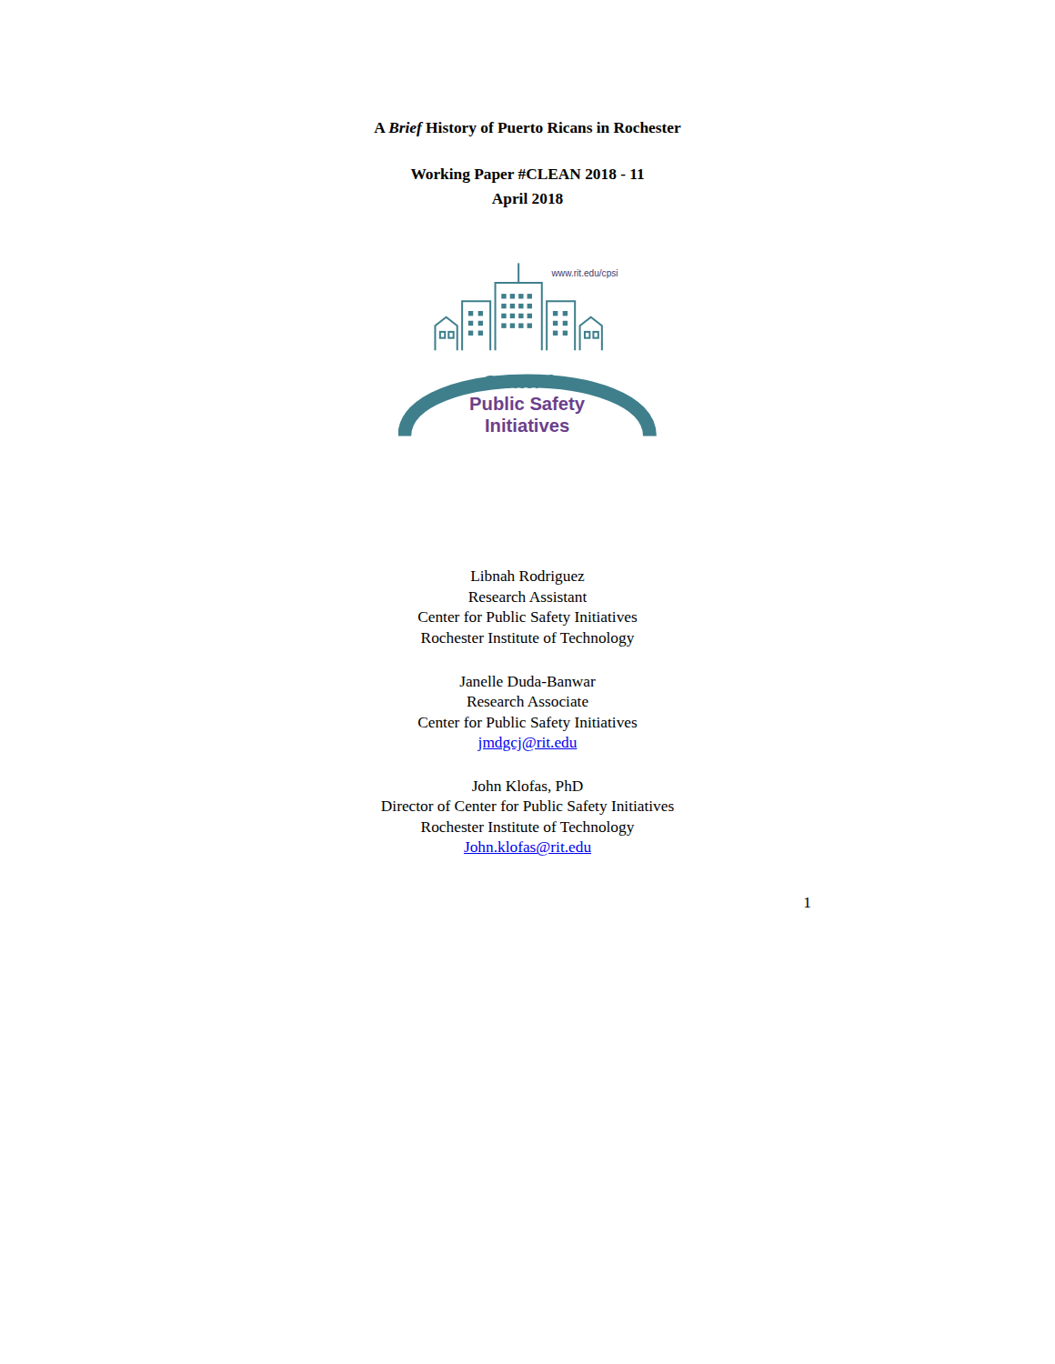A Brief History of Puerto Ricans in Rochester
Working Paper #CLEAN 2018 - 11
April 2018
www.rit.edu/cpsi Center for Public Safety Initiatives
Libnah Rodriguez
Research Assistant
Center for Public Safety Initiatives
Rochester Institute of Technology
Janelle Duda-Banwar
Research Associate
Center for Public Safety Initiatives
jmdgcj@rit.edu
John Klofas, PhD
Director of Center for Public Safety Initiatives
Rochester Institute of Technology
John.klofas@rit.edu
1